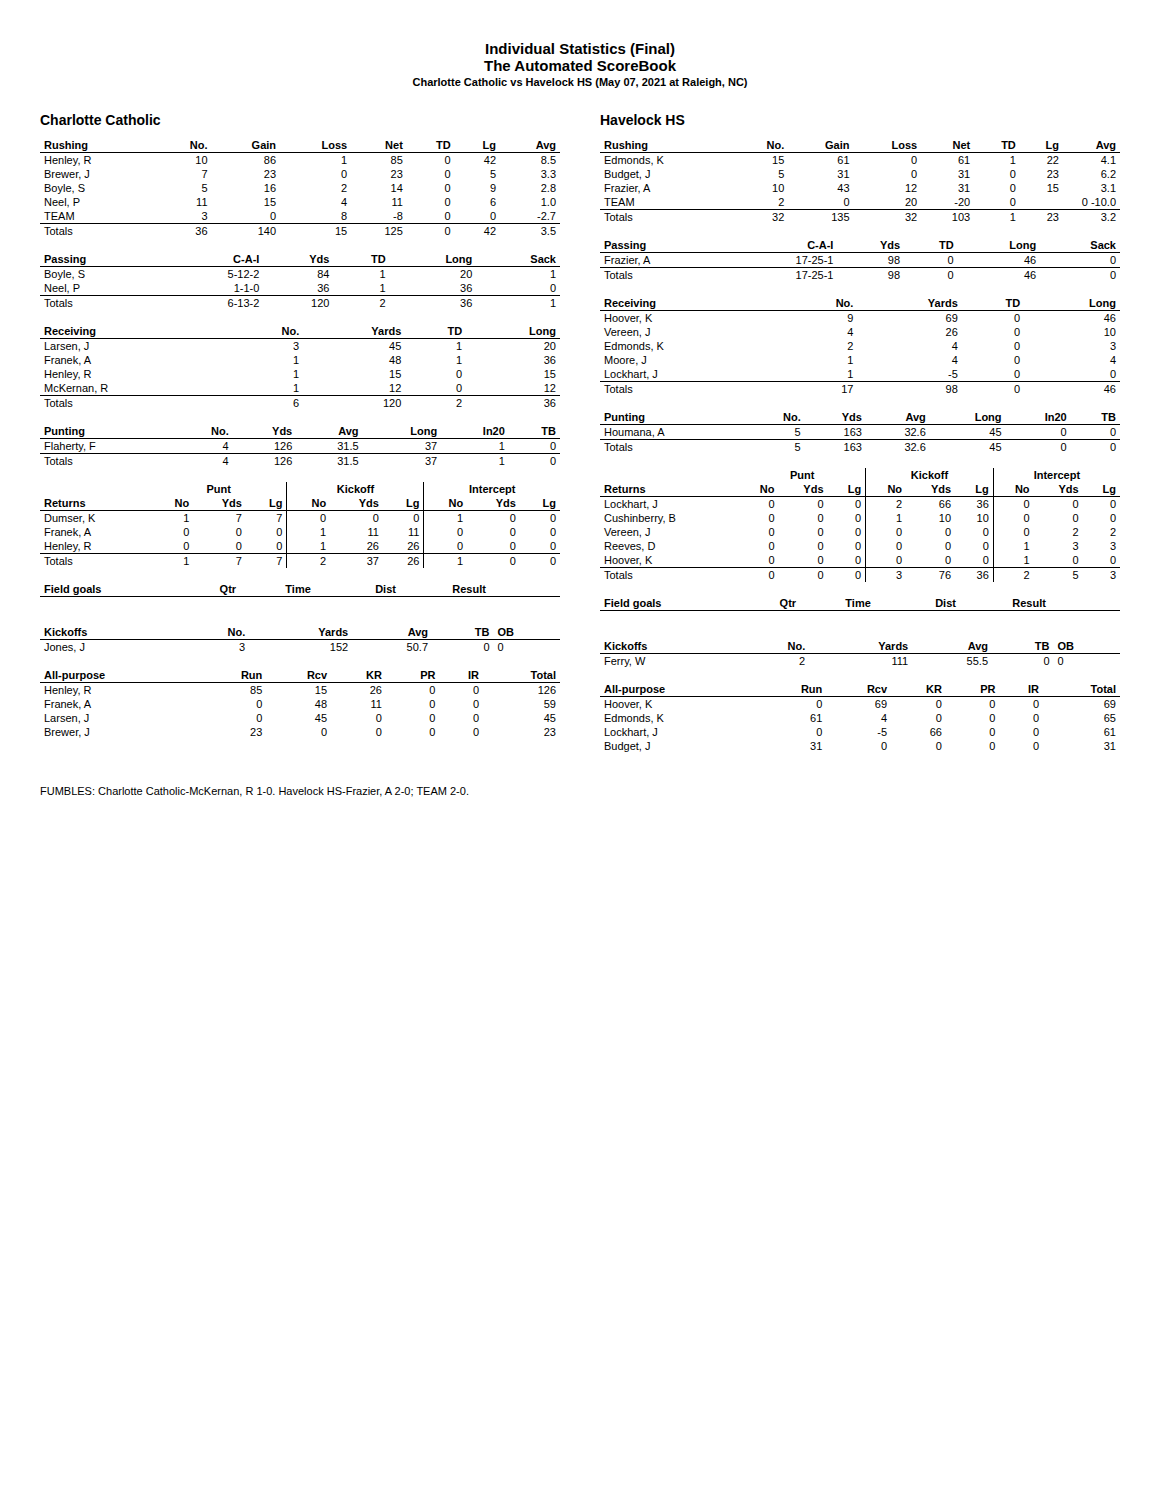Individual Statistics (Final)
The Automated ScoreBook
Charlotte Catholic vs Havelock HS (May 07, 2021 at Raleigh, NC)
Charlotte Catholic
Rushing
| Rushing | No. | Gain | Loss | Net | TD | Lg | Avg |
| --- | --- | --- | --- | --- | --- | --- | --- |
| Henley, R | 10 | 86 | 1 | 85 | 0 | 42 | 8.5 |
| Brewer, J | 7 | 23 | 0 | 23 | 0 | 5 | 3.3 |
| Boyle, S | 5 | 16 | 2 | 14 | 0 | 9 | 2.8 |
| Neel, P | 11 | 15 | 4 | 11 | 0 | 6 | 1.0 |
| TEAM | 3 | 0 | 8 | -8 | 0 | 0 | -2.7 |
| Totals | 36 | 140 | 15 | 125 | 0 | 42 | 3.5 |
Passing
| Passing | C-A-I | Yds | TD | Long | Sack |
| --- | --- | --- | --- | --- | --- |
| Boyle, S | 5-12-2 | 84 | 1 | 20 | 1 |
| Neel, P | 1-1-0 | 36 | 1 | 36 | 0 |
| Totals | 6-13-2 | 120 | 2 | 36 | 1 |
Receiving
| Receiving | No. | Yards | TD | Long |
| --- | --- | --- | --- | --- |
| Larsen, J | 3 | 45 | 1 | 20 |
| Franek, A | 1 | 48 | 1 | 36 |
| Henley, R | 1 | 15 | 0 | 15 |
| McKernan, R | 1 | 12 | 0 | 12 |
| Totals | 6 | 120 | 2 | 36 |
Punting
| Punting | No. | Yds | Avg | Long | In20 | TB |
| --- | --- | --- | --- | --- | --- | --- |
| Flaherty, F | 4 | 126 | 31.5 | 37 | 1 | 0 |
| Totals | 4 | 126 | 31.5 | 37 | 1 | 0 |
Returns
| | Punt | Kickoff | Intercept |
| --- | --- | --- | --- |
| Returns | No | Yds | Lg | No | Yds | Lg | No | Yds | Lg |
| Dumser, K | 1 | 7 | 7 | 0 | 0 | 0 | 1 | 0 | 0 |
| Franek, A | 0 | 0 | 0 | 1 | 11 | 11 | 0 | 0 | 0 |
| Henley, R | 0 | 0 | 0 | 1 | 26 | 26 | 0 | 0 | 0 |
| Totals | 1 | 7 | 7 | 2 | 37 | 26 | 1 | 0 | 0 |
Field goals
| Field goals | Qtr | Time | Dist | Result |
| --- | --- | --- | --- | --- |
Kickoffs
| Kickoffs | No. | Yards | Avg | TB | OB |
| --- | --- | --- | --- | --- | --- |
| Jones, J | 3 | 152 | 50.7 | 0 | 0 |
All-purpose
| All-purpose | Run | Rcv | KR | PR | IR | Total |
| --- | --- | --- | --- | --- | --- | --- |
| Henley, R | 85 | 15 | 26 | 0 | 0 | 126 |
| Franek, A | 0 | 48 | 11 | 0 | 0 | 59 |
| Larsen, J | 0 | 45 | 0 | 0 | 0 | 45 |
| Brewer, J | 23 | 0 | 0 | 0 | 0 | 23 |
Havelock HS
Rushing
| Rushing | No. | Gain | Loss | Net | TD | Lg | Avg |
| --- | --- | --- | --- | --- | --- | --- | --- |
| Edmonds, K | 15 | 61 | 0 | 61 | 1 | 22 | 4.1 |
| Budget, J | 5 | 31 | 0 | 31 | 0 | 23 | 6.2 |
| Frazier, A | 10 | 43 | 12 | 31 | 0 | 15 | 3.1 |
| TEAM | 2 | 0 | 20 | -20 | 0 | 0 -10.0 |
| Totals | 32 | 135 | 32 | 103 | 1 | 23 | 3.2 |
Passing
| Passing | C-A-I | Yds | TD | Long | Sack |
| --- | --- | --- | --- | --- | --- |
| Frazier, A | 17-25-1 | 98 | 0 | 46 | 0 |
| Totals | 17-25-1 | 98 | 0 | 46 | 0 |
Receiving
| Receiving | No. | Yards | TD | Long |
| --- | --- | --- | --- | --- |
| Hoover, K | 9 | 69 | 0 | 46 |
| Vereen, J | 4 | 26 | 0 | 10 |
| Edmonds, K | 2 | 4 | 0 | 3 |
| Moore, J | 1 | 4 | 0 | 4 |
| Lockhart, J | 1 | -5 | 0 | 0 |
| Totals | 17 | 98 | 0 | 46 |
Punting
| Punting | No. | Yds | Avg | Long | In20 | TB |
| --- | --- | --- | --- | --- | --- | --- |
| Houmana, A | 5 | 163 | 32.6 | 45 | 0 | 0 |
| Totals | 5 | 163 | 32.6 | 45 | 0 | 0 |
Returns
| | Punt | Kickoff | Intercept |
| --- | --- | --- | --- |
| Returns | No | Yds | Lg | No | Yds | Lg | No | Yds | Lg |
| Lockhart, J | 0 | 0 | 0 | 2 | 66 | 36 | 0 | 0 | 0 |
| Cushinberry, B | 0 | 0 | 0 | 1 | 10 | 10 | 0 | 0 | 0 |
| Vereen, J | 0 | 0 | 0 | 0 | 0 | 0 | 0 | 2 | 2 |
| Reeves, D | 0 | 0 | 0 | 0 | 0 | 0 | 1 | 3 | 3 |
| Hoover, K | 0 | 0 | 0 | 0 | 0 | 0 | 1 | 0 | 0 |
| Totals | 0 | 0 | 0 | 3 | 76 | 36 | 2 | 5 | 3 |
Field goals
| Field goals | Qtr | Time | Dist | Result |
| --- | --- | --- | --- | --- |
Kickoffs
| Kickoffs | No. | Yards | Avg | TB | OB |
| --- | --- | --- | --- | --- | --- |
| Ferry, W | 2 | 111 | 55.5 | 0 | 0 |
All-purpose
| All-purpose | Run | Rcv | KR | PR | IR | Total |
| --- | --- | --- | --- | --- | --- | --- |
| Hoover, K | 0 | 69 | 0 | 0 | 0 | 69 |
| Edmonds, K | 61 | 4 | 0 | 0 | 0 | 65 |
| Lockhart, J | 0 | -5 | 66 | 0 | 0 | 61 |
| Budget, J | 31 | 0 | 0 | 0 | 0 | 31 |
FUMBLES: Charlotte Catholic-McKernan, R 1-0. Havelock HS-Frazier, A 2-0; TEAM 2-0.